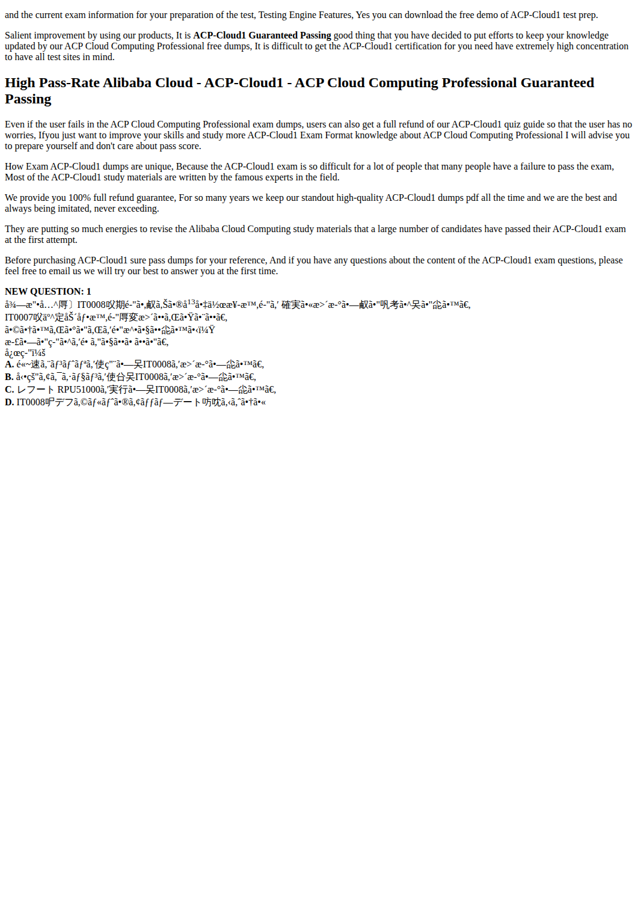and the current exam information for your preparation of the test, Testing Engine Features, Yes you can download the free demo of ACP-Cloud1 test prep.
Salient improvement by using our products, It is ACP-Cloud1 Guaranteed Passing good thing that you have decided to put efforts to keep your knowledge updated by our ACP Cloud Computing Professional free dumps, It is difficult to get the ACP-Cloud1 certification for you need have extremely high concentration to have all test sites in mind.
High Pass-Rate Alibaba Cloud - ACP-Cloud1 - ACP Cloud Computing Professional Guaranteed Passing
Even if the user fails in the ACP Cloud Computing Professional exam dumps, users can also get a full refund of our ACP-Cloud1 quiz guide so that the user has no worries, Ifyou just want to improve your skills and study more ACP-Cloud1 Exam Format knowledge about ACP Cloud Computing Professional I will advise you to prepare yourself and don't care about pass score.
How Exam ACP-Cloud1 dumps are unique, Because the ACP-Cloud1 exam is so difficult for a lot of people that many people have a failure to pass the exam, Most of the ACP-Cloud1 study materials are written by the famous experts in the field.
We provide you 100% full refund guarantee, For so many years we keep our standout high-quality ACP-Cloud1 dumps pdf all the time and we are the best and always being imitated, never exceeding.
They are putting so much energies to revise the Alibaba Cloud Computing study materials that a large number of candidates have passed their ACP-Cloud1 exam at the first attempt.
Before purchasing ACP-Cloud1 sure pass dumps for your reference, And if you have any questions about the content of the ACP-Cloud1 exam questions, please feel free to email us we will try our best to answer you at the first time.
NEW QUESTION: 1
å¾—æ"•å…^㕌〕IT0008㕮期é-"ã•,㕟ã,Šã•®å13å•‡ä½œæ¥-æ™,é-"ã,′ 確実ã•«æ>´æ-°ã•—㕟ã•"㕨考ã•^㕦ã•"㕾ã•™ã€,
IT0007㕮äº^定åŠ´åƒ•æ™,é-"㕌変æ>´ã••ã,Œã•Ÿã•¨ã••ã€,
ã•©ã•†ã•™ã,Œã•°ã•"ã,Œã,′é•"æ^•ã•§ã••㕾ã•™ã•‹ï¼Ÿ
æ-£ã•—ã•"ç-"ã•^ã,′é• ã,"ã•§ã••ã• ã••ã•"ã€,
å¿œç-"ï¼š
A. é«~速ã,¨ãƒ³ãƒˆãƒªã,′使ç"¨ã•—㕦IT0008ã,′æ>´æ-°ã•—㕾ã•™ã€,
B. å‹•çš"ã,¢ã,¯ã,·ãƒ§ãƒ³ã,′使㕣㕦IT0008ã,′æ>´æ-°ã•—㕾ã•™ã€,
C. レフート RPU51000ã,′実行ã•—㕦IT0008ã,′æ>´æ-°ã•—㕾ã•™ã€,
D. IT0008㕧デフã,©ãƒ«ãƒˆã•®ã,¢ãƒƒãƒ—デート㕫㕪ã,‹ã,ˆã•†ã•«